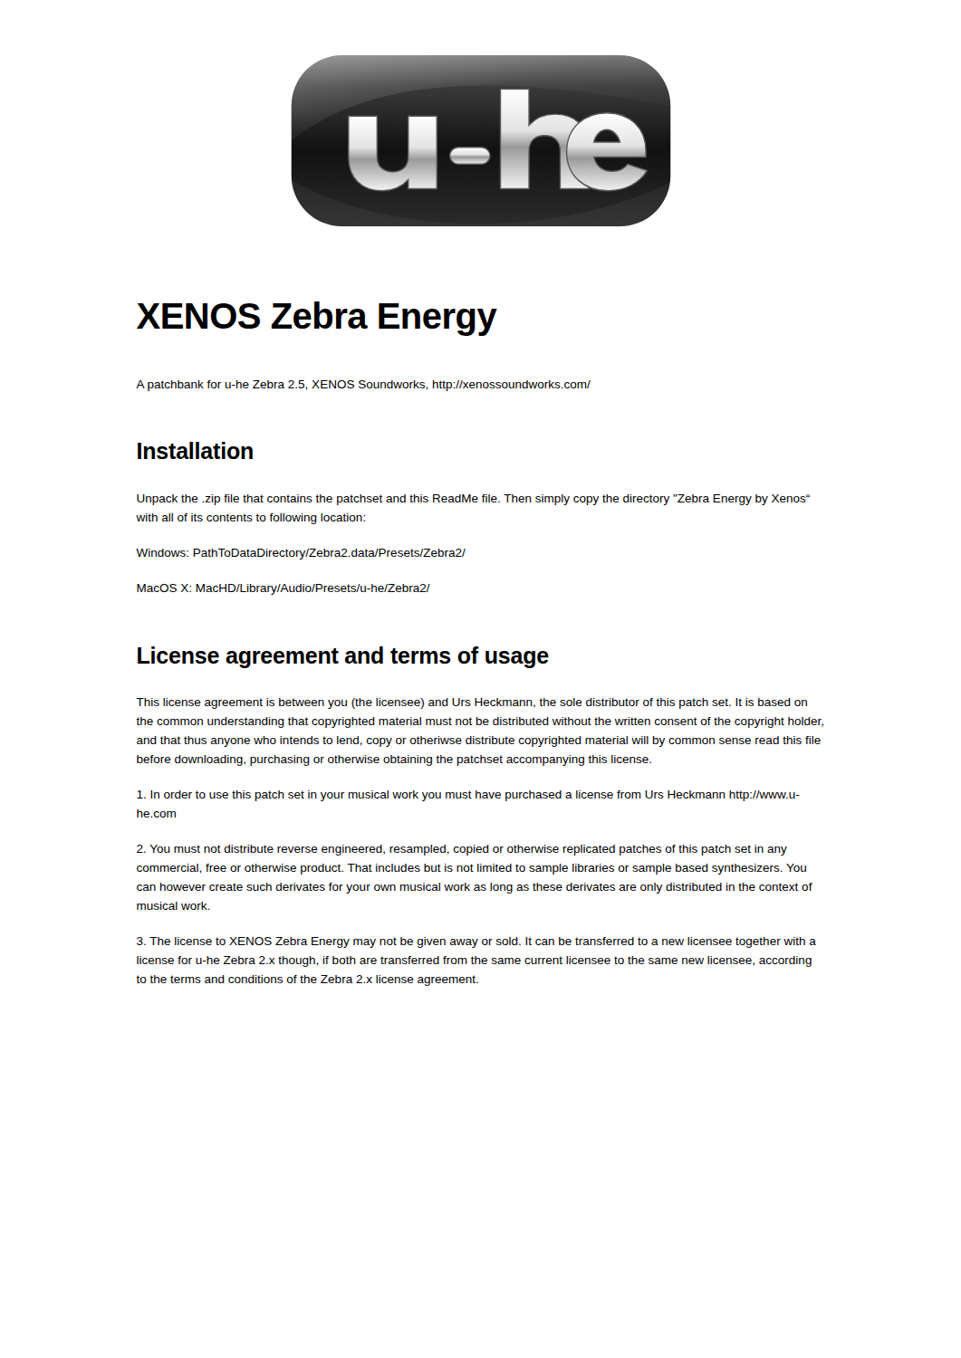XENOS Zebra Energy
A patchbank for u-he Zebra 2.5, XENOS Soundworks, http://xenossoundworks.com/
Installation
Unpack the .zip file that contains the patchset and this ReadMe file. Then simply copy the directory "Zebra Energy by Xenos“ with all of its contents to following location:
Windows: PathToDataDirectory/Zebra2.data/Presets/Zebra2/
MacOS X: MacHD/Library/Audio/Presets/u-he/Zebra2/
License agreement and terms of usage
This license agreement is between you (the licensee) and Urs Heckmann, the sole distributor of this patch set. It is based on the common understanding that copyrighted material must not be distributed without the written consent of the copyright holder, and that thus anyone who intends to lend, copy or otheriwse distribute copyrighted material will by common sense read this file before downloading, purchasing or otherwise obtaining the patchset accompanying this license.
1. In order to use this patch set in your musical work you must have purchased a license from Urs Heckmann http://www.u-he.com
2. You must not distribute reverse engineered, resampled, copied or otherwise replicated patches of this patch set in any commercial, free or otherwise product. That includes but is not limited to sample libraries or sample based synthesizers. You can however create such derivates for your own musical work as long as these derivates are only distributed in the context of musical work.
3. The license to XENOS Zebra Energy may not be given away or sold. It can be transferred to a new licensee together with a license for u-he Zebra 2.x though, if both are transferred from the same current licensee to the same new licensee, according to the terms and conditions of the Zebra 2.x license agreement.